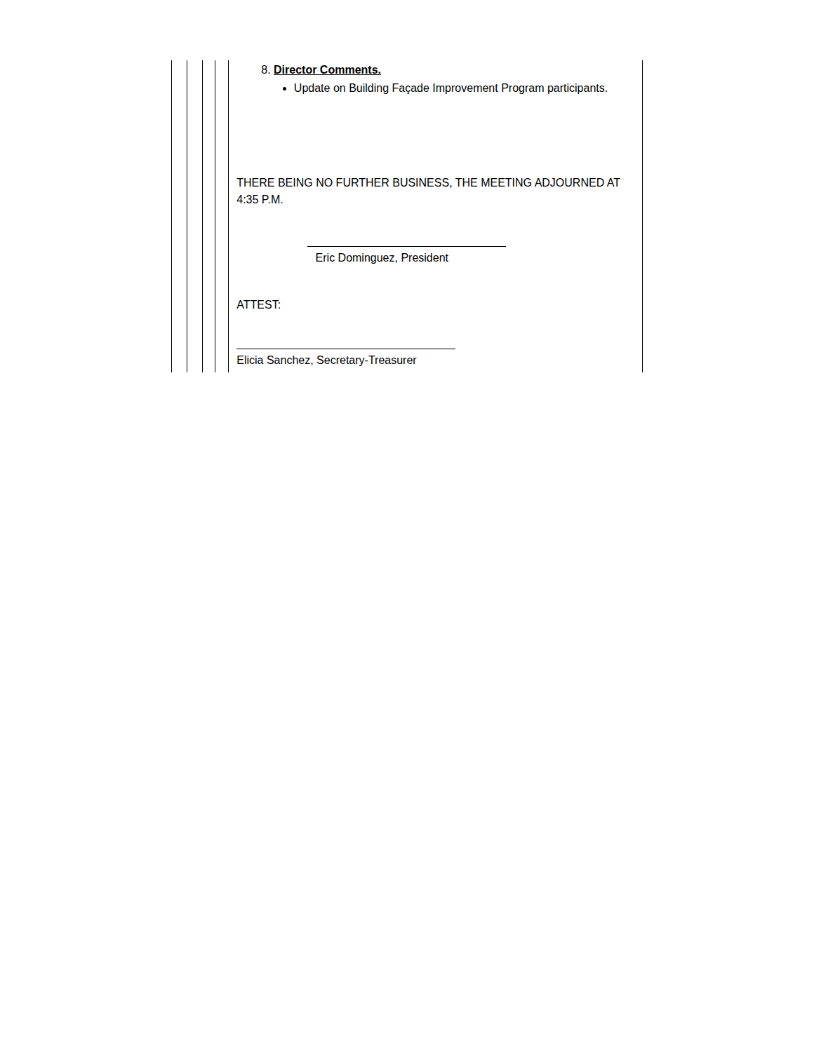| | | | | Director Comments. Update on Building Façade Improvement Program participants. THERE BEING NO FURTHER BUSINESS, THE MEETING ADJOURNED AT 4:35 P.M. Eric Dominguez, President ATTEST: Elicia Sanchez, Secretary-Treasurer |